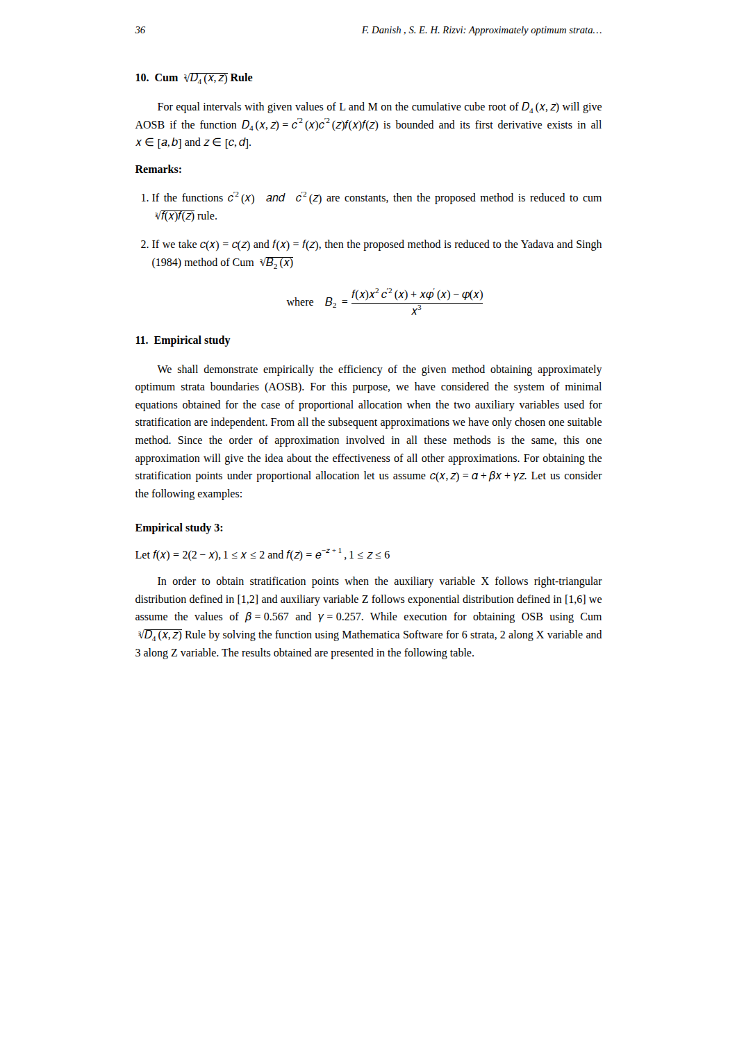36 F. Danish , S. E. H. Rizvi: Approximately optimum strata…
10. Cum D4(x,z)3 Rule
For equal intervals with given values of L and M on the cumulative cube root of D4(x,z) will give AOSB if the function D4(x,z)=c′2(x)c′2(z)f(x)f(z) is bounded and its first derivative exists in all x∈[a,b] and z∈[c,d].
Remarks:
If the functions c′2(x)andc′2(z) are constants, then the proposed method is reduced to cum f(x)f(z)3 rule.
If we take c(x)=c(z) and f(x)=f(z), then the proposed method is reduced to the Yadava and Singh (1984) method of Cum B2(x)3
where B2 = f(x) x2 c′2 (x) + x φ′ (x) − φ(x) x3
11. Empirical study
We shall demonstrate empirically the efficiency of the given method obtaining approximately optimum strata boundaries (AOSB). For this purpose, we have considered the system of minimal equations obtained for the case of proportional allocation when the two auxiliary variables used for stratification are independent. From all the subsequent approximations we have only chosen one suitable method. Since the order of approximation involved in all these methods is the same, this one approximation will give the idea about the effectiveness of all other approximations. For obtaining the stratification points under proportional allocation let us assume c(x,z)=α+βx+γz. Let us consider the following examples:
Empirical study 3:
Let f(x)=2(2−x),1≤x≤2 and f(z)=e−z+1,1≤z≤6
In order to obtain stratification points when the auxiliary variable X follows right-triangular distribution defined in [1,2] and auxiliary variable Z follows exponential distribution defined in [1,6] we assume the values of β=0.567 and γ=0.257. While execution for obtaining OSB using Cum D4(x,z)3 Rule by solving the function using Mathematica Software for 6 strata, 2 along X variable and 3 along Z variable. The results obtained are presented in the following table.